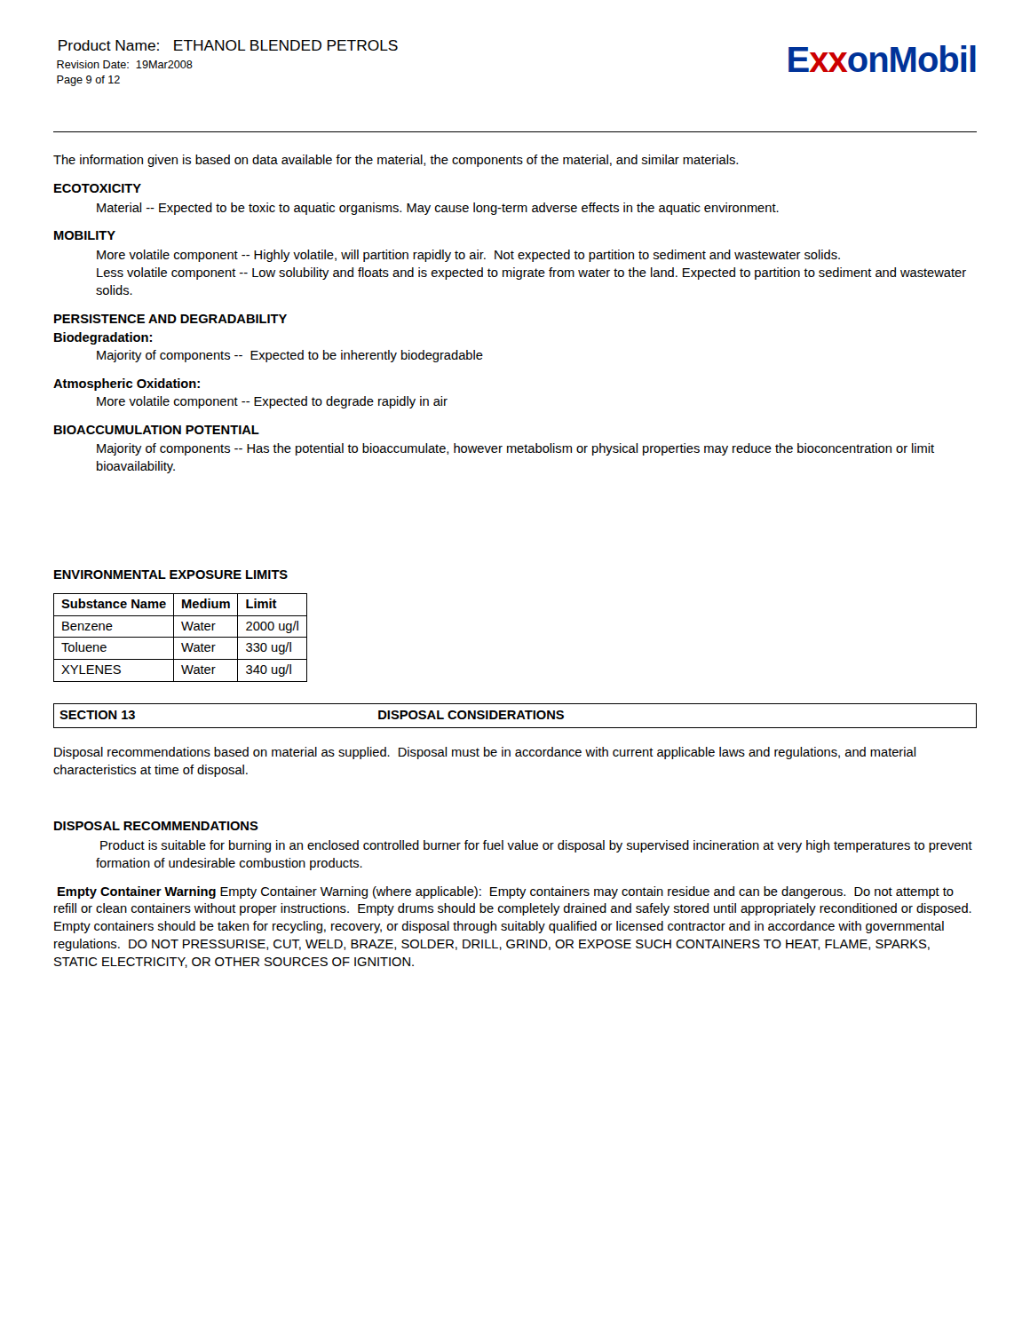Exx onMobil
Product Name: ETHANOL BLENDED PETROLS
Revision Date: 19Mar2008
Page 9 of 12
The information given is based on data available for the material, the components of the material, and similar materials.
ECOTOXICITY
Material -- Expected to be toxic to aquatic organisms. May cause long-term adverse effects in the aquatic environment.
MOBILITY
More volatile component -- Highly volatile, will partition rapidly to air. Not expected to partition to sediment and wastewater solids.
Less volatile component -- Low solubility and floats and is expected to migrate from water to the land. Expected to partition to sediment and wastewater solids.
PERSISTENCE AND DEGRADABILITY
Biodegradation:
Majority of components -- Expected to be inherently biodegradable
Atmospheric Oxidation:
More volatile component -- Expected to degrade rapidly in air
BIOACCUMULATION POTENTIAL
Majority of components -- Has the potential to bioaccumulate, however metabolism or physical properties may reduce the bioconcentration or limit bioavailability.
ENVIRONMENTAL EXPOSURE LIMITS
| Substance Name | Medium | Limit |
| --- | --- | --- |
| Benzene | Water | 2000 ug/l |
| Toluene | Water | 330 ug/l |
| XYLENES | Water | 340 ug/l |
SECTION 13 DISPOSAL CONSIDERATIONS
Disposal recommendations based on material as supplied. Disposal must be in accordance with current applicable laws and regulations, and material characteristics at time of disposal.
DISPOSAL RECOMMENDATIONS
Product is suitable for burning in an enclosed controlled burner for fuel value or disposal by supervised incineration at very high temperatures to prevent formation of undesirable combustion products.
Empty Container Warning Empty Container Warning (where applicable): Empty containers may contain residue and can be dangerous. Do not attempt to refill or clean containers without proper instructions. Empty drums should be completely drained and safely stored until appropriately reconditioned or disposed. Empty containers should be taken for recycling, recovery, or disposal through suitably qualified or licensed contractor and in accordance with governmental regulations. DO NOT PRESSURISE, CUT, WELD, BRAZE, SOLDER, DRILL, GRIND, OR EXPOSE SUCH CONTAINERS TO HEAT, FLAME, SPARKS, STATIC ELECTRICITY, OR OTHER SOURCES OF IGNITION.